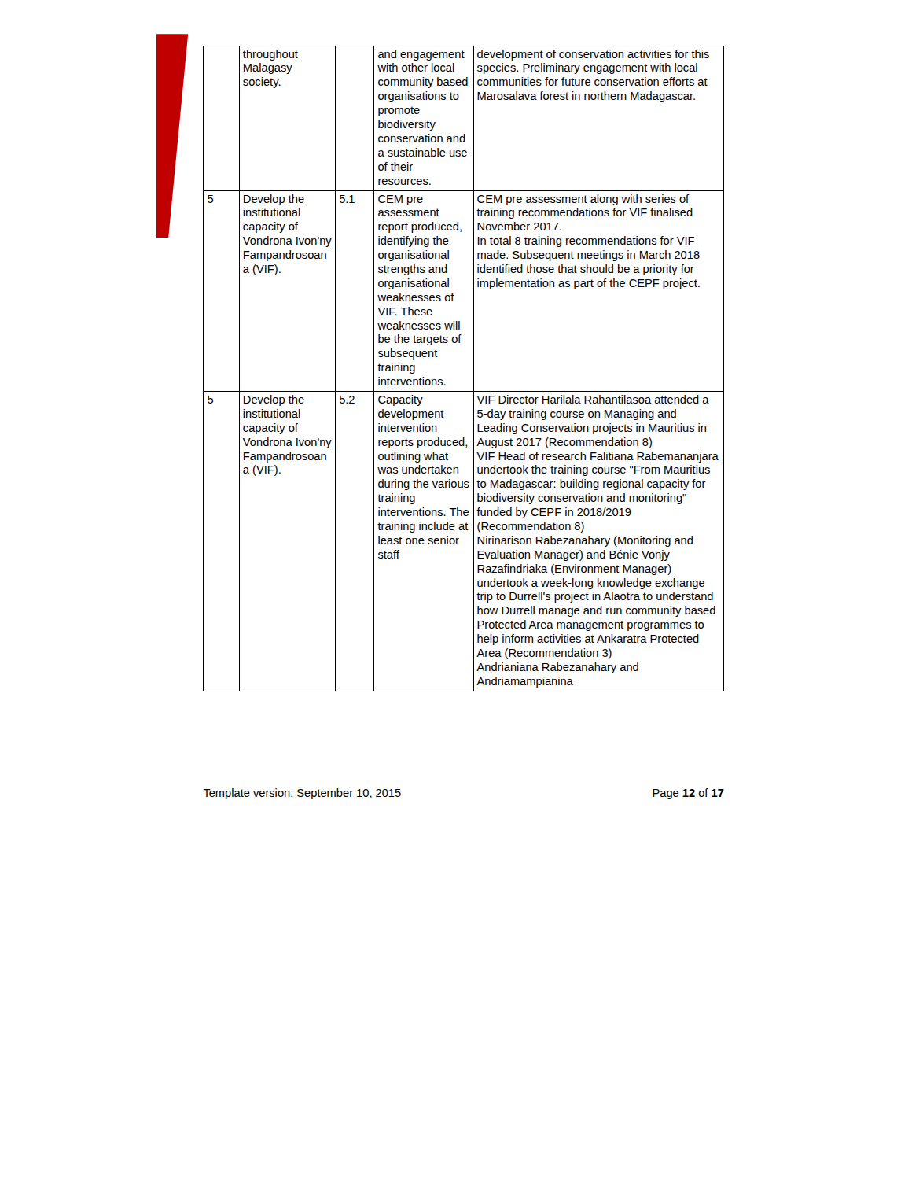| | throughout Malagasy society. | | and engagement with other local community based organisations to promote biodiversity conservation and a sustainable use of their resources. | development of conservation activities for this species. Preliminary engagement with local communities for future conservation efforts at Marosalava forest in northern Madagascar. |
| 5 | Develop the institutional capacity of Vondrona Ivon'ny Fampandrosoana (VIF). | 5.1 | CEM pre assessment report produced, identifying the organisational strengths and organisational weaknesses of VIF. These weaknesses will be the targets of subsequent training interventions. | CEM pre assessment along with series of training recommendations for VIF finalised November 2017. In total 8 training recommendations for VIF made. Subsequent meetings in March 2018 identified those that should be a priority for implementation as part of the CEPF project. |
| 5 | Develop the institutional capacity of Vondrona Ivon'ny Fampandrosoana (VIF). | 5.2 | Capacity development intervention reports produced, outlining what was undertaken during the various training interventions. The training include at least one senior staff | VIF Director Harilala Rahantilasoa attended a 5-day training course on Managing and Leading Conservation projects in Mauritius in August 2017 (Recommendation 8) VIF Head of research Falitiana Rabemananjara undertook the training course "From Mauritius to Madagascar: building regional capacity for biodiversity conservation and monitoring" funded by CEPF in 2018/2019 (Recommendation 8) Nirinarison Rabezanahary (Monitoring and Evaluation Manager) and Bénie Vonjy Razafindriaka (Environment Manager) undertook a week-long knowledge exchange trip to Durrell's project in Alaotra to understand how Durrell manage and run community based Protected Area management programmes to help inform activities at Ankaratra Protected Area (Recommendation 3) Andrianiana Rabezanahary and Andriamampianina |
Template version: September 10, 2015
Page 12 of 17